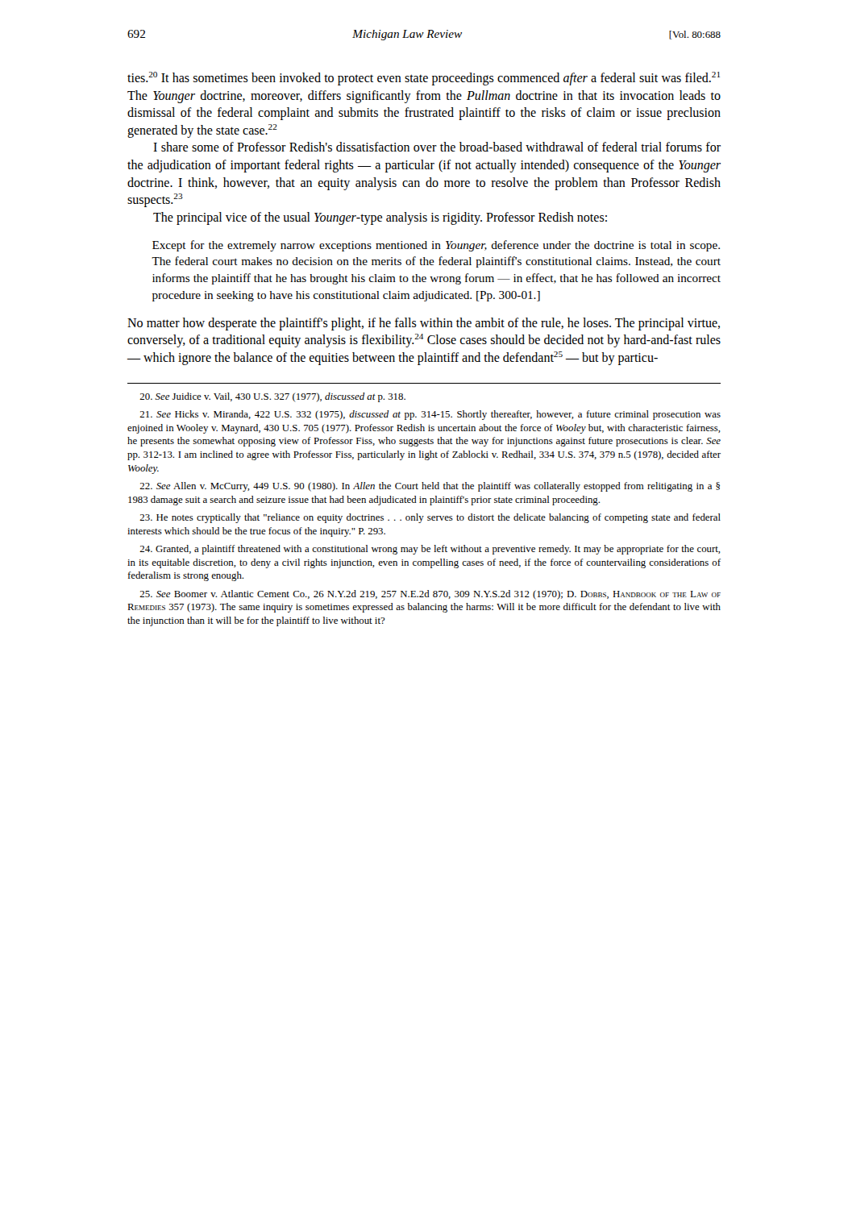692 Michigan Law Review [Vol. 80:688
ties.20 It has sometimes been invoked to protect even state proceedings commenced after a federal suit was filed.21 The Younger doctrine, moreover, differs significantly from the Pullman doctrine in that its invocation leads to dismissal of the federal complaint and submits the frustrated plaintiff to the risks of claim or issue preclusion generated by the state case.22
I share some of Professor Redish's dissatisfaction over the broad-based withdrawal of federal trial forums for the adjudication of important federal rights — a particular (if not actually intended) consequence of the Younger doctrine. I think, however, that an equity analysis can do more to resolve the problem than Professor Redish suspects.23
The principal vice of the usual Younger-type analysis is rigidity. Professor Redish notes:
Except for the extremely narrow exceptions mentioned in Younger, deference under the doctrine is total in scope. The federal court makes no decision on the merits of the federal plaintiff's constitutional claims. Instead, the court informs the plaintiff that he has brought his claim to the wrong forum — in effect, that he has followed an incorrect procedure in seeking to have his constitutional claim adjudicated. [Pp. 300-01.]
No matter how desperate the plaintiff's plight, if he falls within the ambit of the rule, he loses. The principal virtue, conversely, of a traditional equity analysis is flexibility.24 Close cases should be decided not by hard-and-fast rules — which ignore the balance of the equities between the plaintiff and the defendant25 — but by particu-
20. See Juidice v. Vail, 430 U.S. 327 (1977), discussed at p. 318.
21. See Hicks v. Miranda, 422 U.S. 332 (1975), discussed at pp. 314-15. Shortly thereafter, however, a future criminal prosecution was enjoined in Wooley v. Maynard, 430 U.S. 705 (1977). Professor Redish is uncertain about the force of Wooley but, with characteristic fairness, he presents the somewhat opposing view of Professor Fiss, who suggests that the way for injunctions against future prosecutions is clear. See pp. 312-13. I am inclined to agree with Professor Fiss, particularly in light of Zablocki v. Redhail, 334 U.S. 374, 379 n.5 (1978), decided after Wooley.
22. See Allen v. McCurry, 449 U.S. 90 (1980). In Allen the Court held that the plaintiff was collaterally estopped from relitigating in a § 1983 damage suit a search and seizure issue that had been adjudicated in plaintiff's prior state criminal proceeding.
23. He notes cryptically that "reliance on equity doctrines . . . only serves to distort the delicate balancing of competing state and federal interests which should be the true focus of the inquiry." P. 293.
24. Granted, a plaintiff threatened with a constitutional wrong may be left without a preventive remedy. It may be appropriate for the court, in its equitable discretion, to deny a civil rights injunction, even in compelling cases of need, if the force of countervailing considerations of federalism is strong enough.
25. See Boomer v. Atlantic Cement Co., 26 N.Y.2d 219, 257 N.E.2d 870, 309 N.Y.S.2d 312 (1970); D. Dobbs, Handbook of the Law of Remedies 357 (1973). The same inquiry is sometimes expressed as balancing the harms: Will it be more difficult for the defendant to live with the injunction than it will be for the plaintiff to live without it?